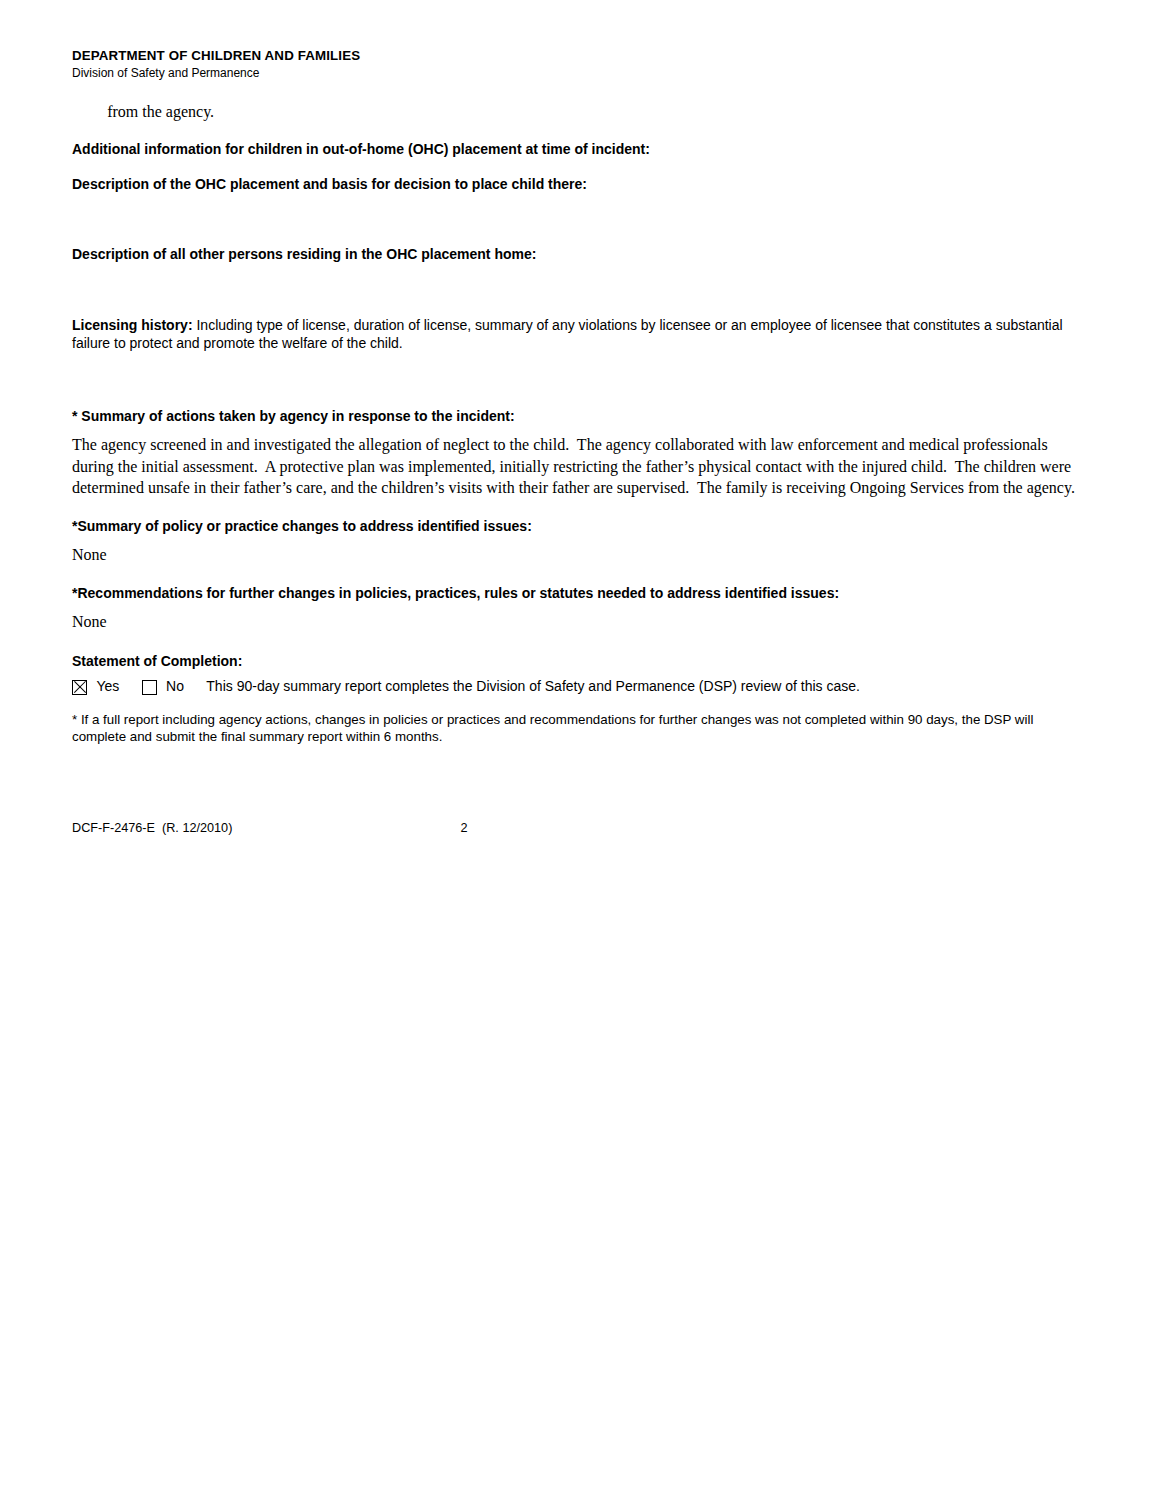DEPARTMENT OF CHILDREN AND FAMILIES
Division of Safety and Permanence
from the agency.
Additional information for children in out-of-home (OHC) placement at time of incident:
Description of the OHC placement and basis for decision to place child there:
Description of all other persons residing in the OHC placement home:
Licensing history: Including type of license, duration of license, summary of any violations by licensee or an employee of licensee that constitutes a substantial failure to protect and promote the welfare of the child.
* Summary of actions taken by agency in response to the incident:
The agency screened in and investigated the allegation of neglect to the child. The agency collaborated with law enforcement and medical professionals during the initial assessment. A protective plan was implemented, initially restricting the father’s physical contact with the injured child. The children were determined unsafe in their father’s care, and the children’s visits with their father are supervised. The family is receiving Ongoing Services from the agency.
*Summary of policy or practice changes to address identified issues:
None
*Recommendations for further changes in policies, practices, rules or statutes needed to address identified issues:
None
Statement of Completion:
Yes No This 90-day summary report completes the Division of Safety and Permanence (DSP) review of this case.
* If a full report including agency actions, changes in policies or practices and recommendations for further changes was not completed within 90 days, the DSP will complete and submit the final summary report within 6 months.
DCF-F-2476-E (R. 12/2010) 2